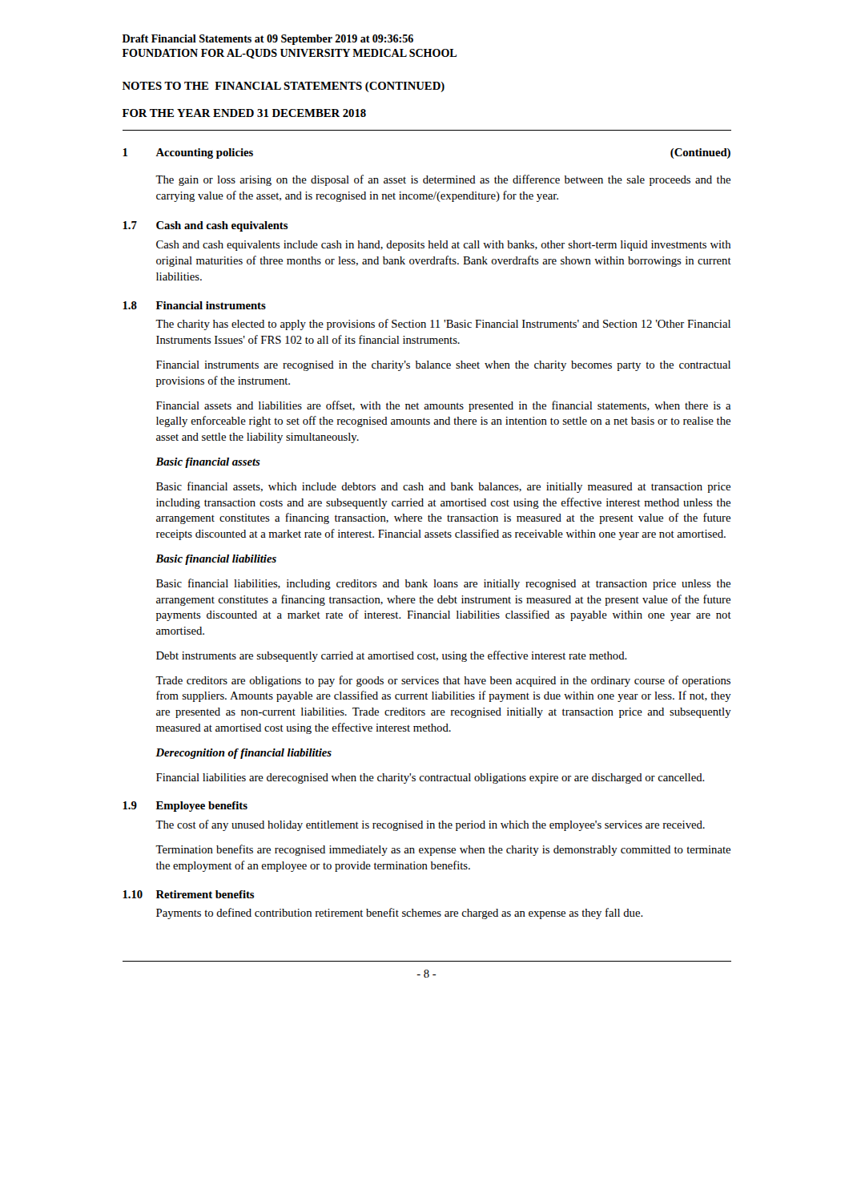Draft Financial Statements at 09 September 2019 at 09:36:56
FOUNDATION FOR AL-QUDS UNIVERSITY MEDICAL SCHOOL
NOTES TO THE FINANCIAL STATEMENTS (CONTINUED)
FOR THE YEAR ENDED 31 DECEMBER 2018
1 Accounting policies
(Continued)
The gain or loss arising on the disposal of an asset is determined as the difference between the sale proceeds and the carrying value of the asset, and is recognised in net income/(expenditure) for the year.
1.7 Cash and cash equivalents
Cash and cash equivalents include cash in hand, deposits held at call with banks, other short-term liquid investments with original maturities of three months or less, and bank overdrafts. Bank overdrafts are shown within borrowings in current liabilities.
1.8 Financial instruments
The charity has elected to apply the provisions of Section 11 'Basic Financial Instruments' and Section 12 'Other Financial Instruments Issues' of FRS 102 to all of its financial instruments.
Financial instruments are recognised in the charity's balance sheet when the charity becomes party to the contractual provisions of the instrument.
Financial assets and liabilities are offset, with the net amounts presented in the financial statements, when there is a legally enforceable right to set off the recognised amounts and there is an intention to settle on a net basis or to realise the asset and settle the liability simultaneously.
Basic financial assets
Basic financial assets, which include debtors and cash and bank balances, are initially measured at transaction price including transaction costs and are subsequently carried at amortised cost using the effective interest method unless the arrangement constitutes a financing transaction, where the transaction is measured at the present value of the future receipts discounted at a market rate of interest. Financial assets classified as receivable within one year are not amortised.
Basic financial liabilities
Basic financial liabilities, including creditors and bank loans are initially recognised at transaction price unless the arrangement constitutes a financing transaction, where the debt instrument is measured at the present value of the future payments discounted at a market rate of interest. Financial liabilities classified as payable within one year are not amortised.
Debt instruments are subsequently carried at amortised cost, using the effective interest rate method.
Trade creditors are obligations to pay for goods or services that have been acquired in the ordinary course of operations from suppliers. Amounts payable are classified as current liabilities if payment is due within one year or less. If not, they are presented as non-current liabilities. Trade creditors are recognised initially at transaction price and subsequently measured at amortised cost using the effective interest method.
Derecognition of financial liabilities
Financial liabilities are derecognised when the charity's contractual obligations expire or are discharged or cancelled.
1.9 Employee benefits
The cost of any unused holiday entitlement is recognised in the period in which the employee's services are received.
Termination benefits are recognised immediately as an expense when the charity is demonstrably committed to terminate the employment of an employee or to provide termination benefits.
1.10 Retirement benefits
Payments to defined contribution retirement benefit schemes are charged as an expense as they fall due.
- 8 -